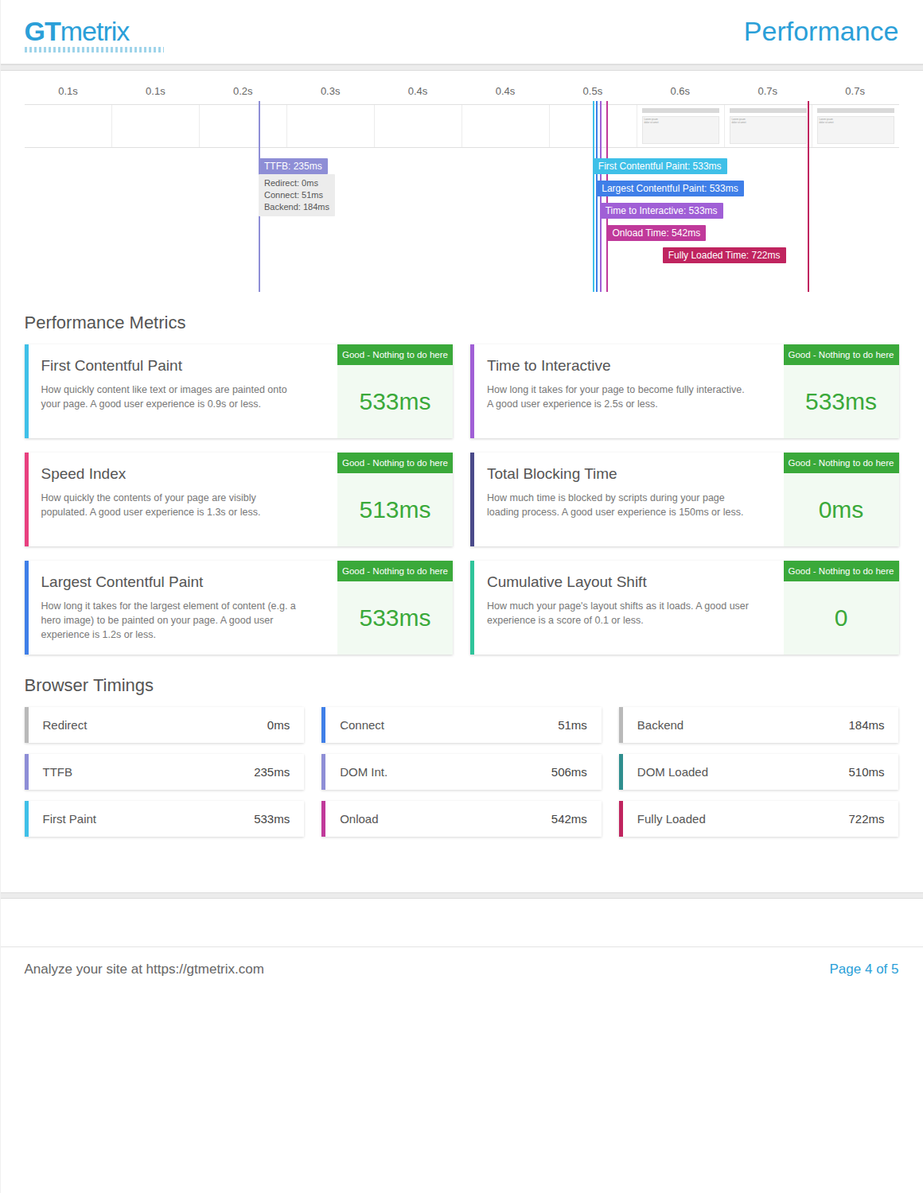GT metrix
Performance
0.1s
0.1s
0.2s
0.3s
0.4s
0.4s
0.5s
0.6s
0.7s
0.7s
Lorem ipsum
dolor sit amet
Lorem ipsum
dolor sit amet
Lorem ipsum
dolor sit amet
TTFB: 235ms
Redirect: 0ms
Connect: 51ms
Backend: 184ms
First Contentful Paint: 533ms
Largest Contentful Paint: 533ms
Time to Interactive: 533ms
Onload Time: 542ms
Fully Loaded Time: 722ms
Performance Metrics
First Contentful Paint
How quickly content like text or images are painted onto your page. A good user experience is 0.9s or less.
Good - Nothing to do here
533ms
Time to Interactive
How long it takes for your page to become fully interactive. A good user experience is 2.5s or less.
Good - Nothing to do here
533ms
Speed Index
How quickly the contents of your page are visibly populated. A good user experience is 1.3s or less.
Good - Nothing to do here
513ms
Total Blocking Time
How much time is blocked by scripts during your page loading process. A good user experience is 150ms or less.
Good - Nothing to do here
0ms
Largest Contentful Paint
How long it takes for the largest element of content (e.g. a hero image) to be painted on your page. A good user experience is 1.2s or less.
Good - Nothing to do here
533ms
Cumulative Layout Shift
How much your page's layout shifts as it loads. A good user experience is a score of 0.1 or less.
Good - Nothing to do here
0
Browser Timings
Redirect 0ms
Connect 51ms
Backend 184ms
TTFB 235ms
DOM Int. 506ms
DOM Loaded 510ms
First Paint 533ms
Onload 542ms
Fully Loaded 722ms
Analyze your site at https://gtmetrix.com
Page 4 of 5